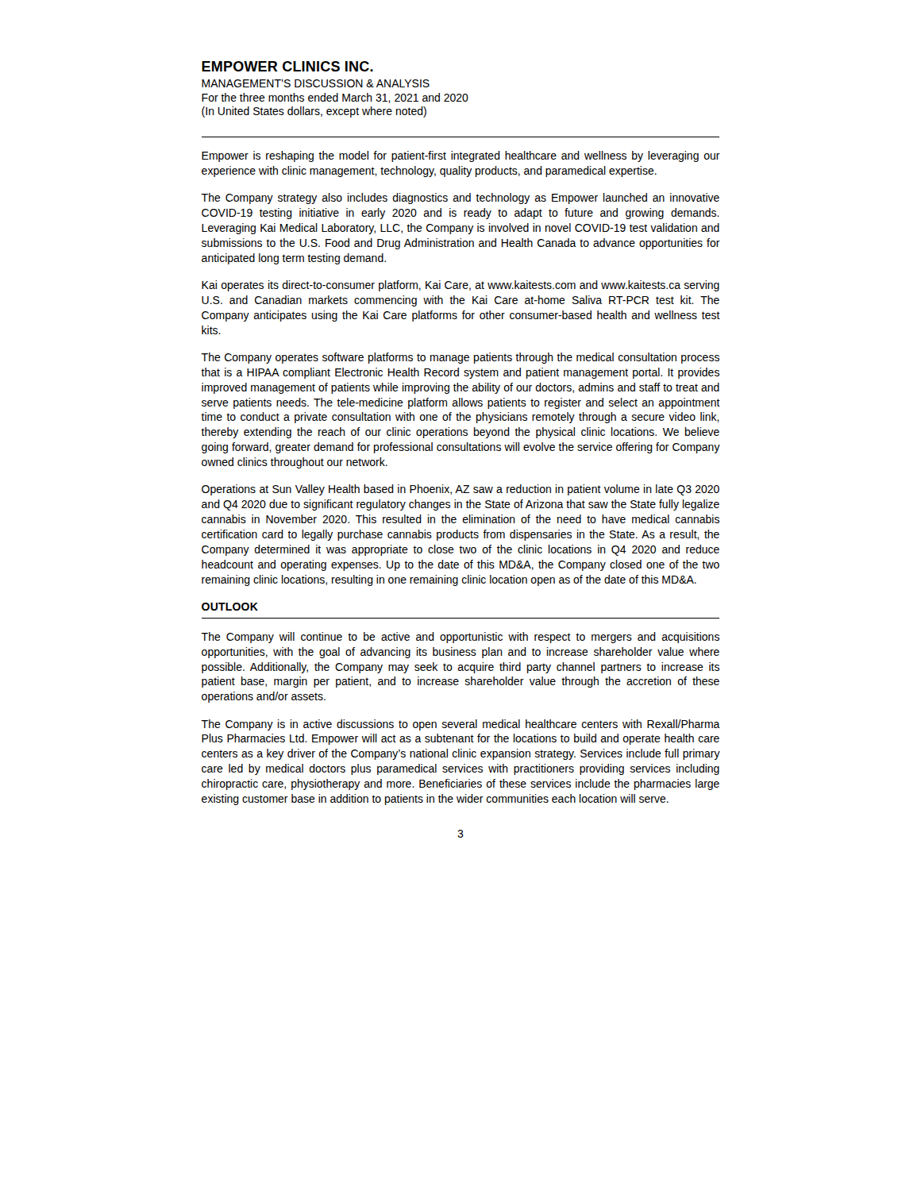EMPOWER CLINICS INC.
MANAGEMENT’S DISCUSSION & ANALYSIS
For the three months ended March 31, 2021 and 2020
(In United States dollars, except where noted)
Empower is reshaping the model for patient-first integrated healthcare and wellness by leveraging our experience with clinic management, technology, quality products, and paramedical expertise.
The Company strategy also includes diagnostics and technology as Empower launched an innovative COVID-19 testing initiative in early 2020 and is ready to adapt to future and growing demands. Leveraging Kai Medical Laboratory, LLC, the Company is involved in novel COVID-19 test validation and submissions to the U.S. Food and Drug Administration and Health Canada to advance opportunities for anticipated long term testing demand.
Kai operates its direct-to-consumer platform, Kai Care, at www.kaitests.com and www.kaitests.ca serving U.S. and Canadian markets commencing with the Kai Care at-home Saliva RT-PCR test kit. The Company anticipates using the Kai Care platforms for other consumer-based health and wellness test kits.
The Company operates software platforms to manage patients through the medical consultation process that is a HIPAA compliant Electronic Health Record system and patient management portal. It provides improved management of patients while improving the ability of our doctors, admins and staff to treat and serve patients needs. The tele-medicine platform allows patients to register and select an appointment time to conduct a private consultation with one of the physicians remotely through a secure video link, thereby extending the reach of our clinic operations beyond the physical clinic locations. We believe going forward, greater demand for professional consultations will evolve the service offering for Company owned clinics throughout our network.
Operations at Sun Valley Health based in Phoenix, AZ saw a reduction in patient volume in late Q3 2020 and Q4 2020 due to significant regulatory changes in the State of Arizona that saw the State fully legalize cannabis in November 2020. This resulted in the elimination of the need to have medical cannabis certification card to legally purchase cannabis products from dispensaries in the State. As a result, the Company determined it was appropriate to close two of the clinic locations in Q4 2020 and reduce headcount and operating expenses. Up to the date of this MD&A, the Company closed one of the two remaining clinic locations, resulting in one remaining clinic location open as of the date of this MD&A.
OUTLOOK
The Company will continue to be active and opportunistic with respect to mergers and acquisitions opportunities, with the goal of advancing its business plan and to increase shareholder value where possible. Additionally, the Company may seek to acquire third party channel partners to increase its patient base, margin per patient, and to increase shareholder value through the accretion of these operations and/or assets.
The Company is in active discussions to open several medical healthcare centers with Rexall/Pharma Plus Pharmacies Ltd. Empower will act as a subtenant for the locations to build and operate health care centers as a key driver of the Company’s national clinic expansion strategy. Services include full primary care led by medical doctors plus paramedical services with practitioners providing services including chiropractic care, physiotherapy and more. Beneficiaries of these services include the pharmacies large existing customer base in addition to patients in the wider communities each location will serve.
3